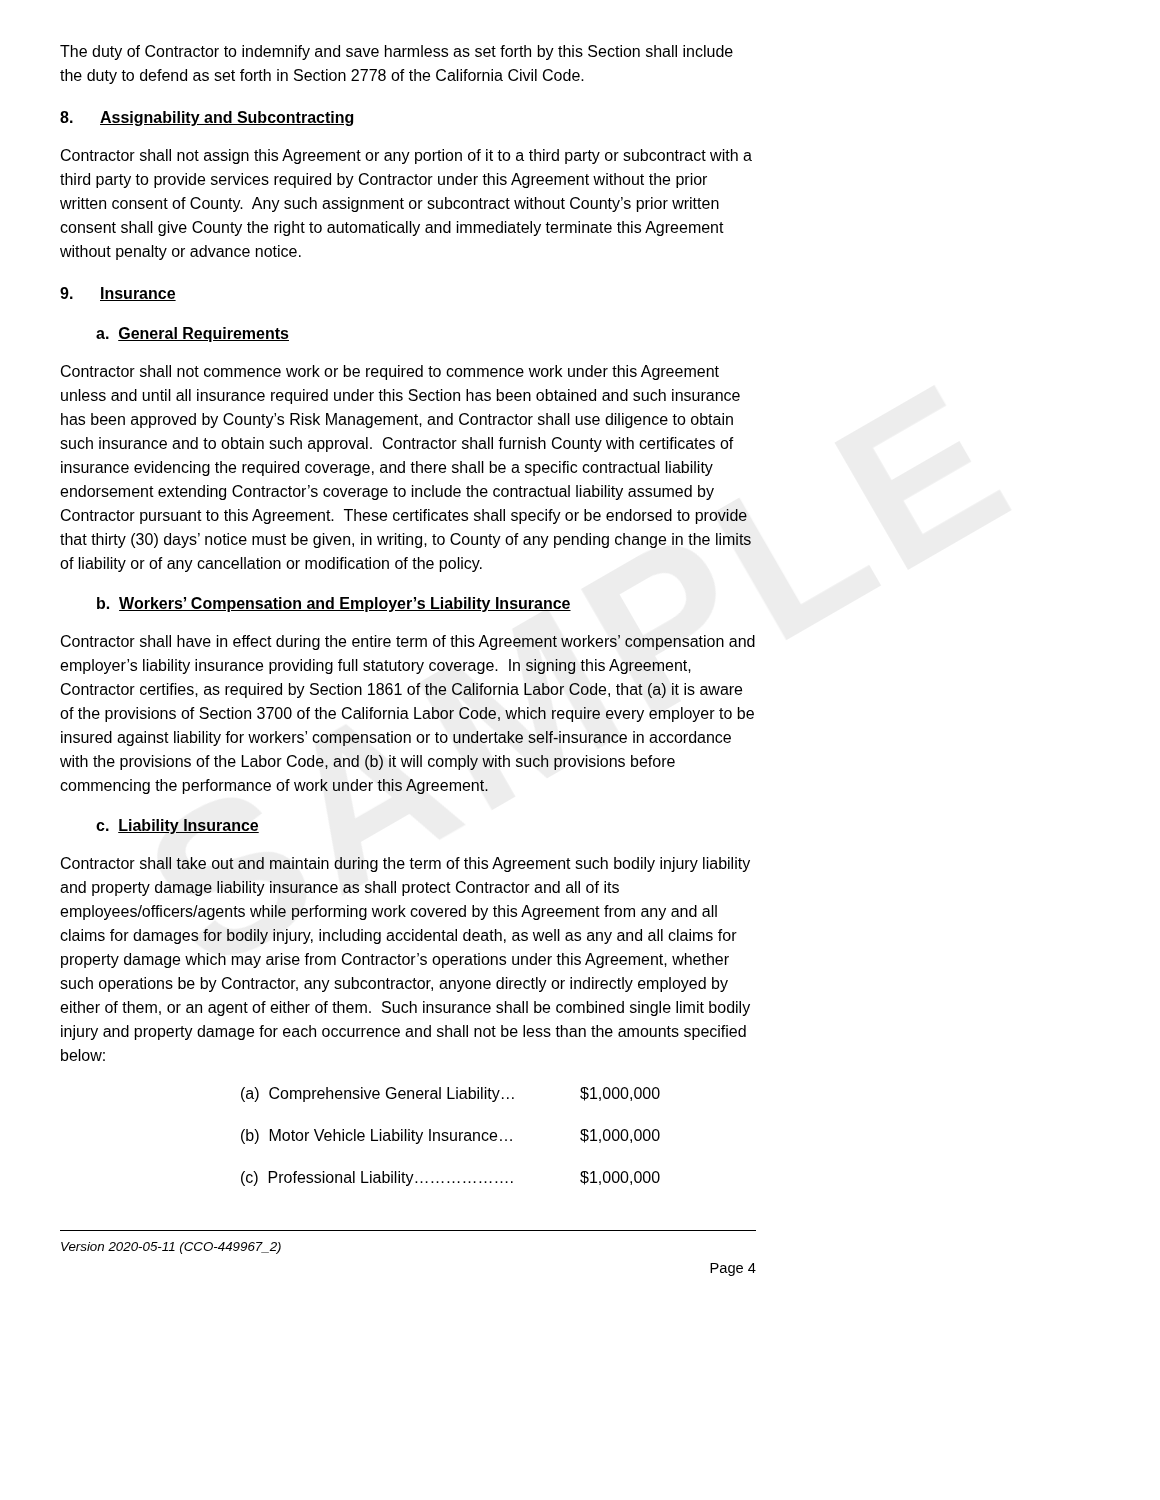SAMPLE
The duty of Contractor to indemnify and save harmless as set forth by this Section shall include the duty to defend as set forth in Section 2778 of the California Civil Code.
8. Assignability and Subcontracting
Contractor shall not assign this Agreement or any portion of it to a third party or subcontract with a third party to provide services required by Contractor under this Agreement without the prior written consent of County. Any such assignment or subcontract without County’s prior written consent shall give County the right to automatically and immediately terminate this Agreement without penalty or advance notice.
9. Insurance
a. General Requirements
Contractor shall not commence work or be required to commence work under this Agreement unless and until all insurance required under this Section has been obtained and such insurance has been approved by County’s Risk Management, and Contractor shall use diligence to obtain such insurance and to obtain such approval. Contractor shall furnish County with certificates of insurance evidencing the required coverage, and there shall be a specific contractual liability endorsement extending Contractor’s coverage to include the contractual liability assumed by Contractor pursuant to this Agreement. These certificates shall specify or be endorsed to provide that thirty (30) days’ notice must be given, in writing, to County of any pending change in the limits of liability or of any cancellation or modification of the policy.
b. Workers’ Compensation and Employer’s Liability Insurance
Contractor shall have in effect during the entire term of this Agreement workers’ compensation and employer’s liability insurance providing full statutory coverage. In signing this Agreement, Contractor certifies, as required by Section 1861 of the California Labor Code, that (a) it is aware of the provisions of Section 3700 of the California Labor Code, which require every employer to be insured against liability for workers’ compensation or to undertake self-insurance in accordance with the provisions of the Labor Code, and (b) it will comply with such provisions before commencing the performance of work under this Agreement.
c. Liability Insurance
Contractor shall take out and maintain during the term of this Agreement such bodily injury liability and property damage liability insurance as shall protect Contractor and all of its employees/officers/agents while performing work covered by this Agreement from any and all claims for damages for bodily injury, including accidental death, as well as any and all claims for property damage which may arise from Contractor’s operations under this Agreement, whether such operations be by Contractor, any subcontractor, anyone directly or indirectly employed by either of them, or an agent of either of them. Such insurance shall be combined single limit bodily injury and property damage for each occurrence and shall not be less than the amounts specified below:
(a) Comprehensive General Liability…
$1,000,000
(b) Motor Vehicle Liability Insurance…
$1,000,000
(c) Professional Liability……………….
$1,000,000
Version 2020-05-11 (CCO-449967_2)
Page 4